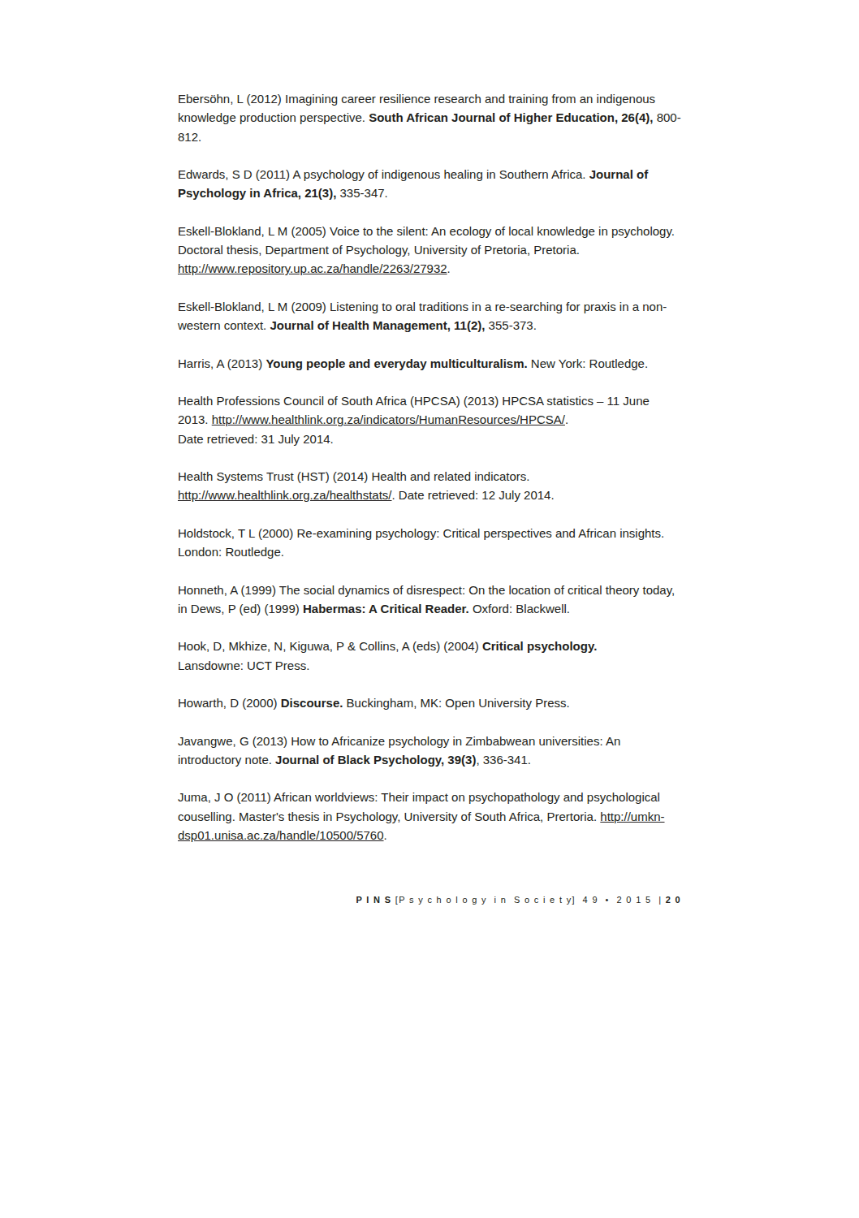Ebersöhn, L (2012) Imagining career resilience research and training from an indigenous knowledge production perspective. South African Journal of Higher Education, 26(4), 800-812.
Edwards, S D (2011) A psychology of indigenous healing in Southern Africa. Journal of Psychology in Africa, 21(3), 335-347.
Eskell-Blokland, L M (2005) Voice to the silent: An ecology of local knowledge in psychology. Doctoral thesis, Department of Psychology, University of Pretoria, Pretoria. http://www.repository.up.ac.za/handle/2263/27932.
Eskell-Blokland, L M (2009) Listening to oral traditions in a re-searching for praxis in a non-western context. Journal of Health Management, 11(2), 355-373.
Harris, A (2013) Young people and everyday multiculturalism. New York: Routledge.
Health Professions Council of South Africa (HPCSA) (2013) HPCSA statistics – 11 June 2013. http://www.healthlink.org.za/indicators/HumanResources/HPCSA/.
Date retrieved: 31 July 2014.
Health Systems Trust (HST) (2014) Health and related indicators.
http://www.healthlink.org.za/healthstats/. Date retrieved: 12 July 2014.
Holdstock, T L (2000) Re-examining psychology: Critical perspectives and African insights. London: Routledge.
Honneth, A (1999) The social dynamics of disrespect: On the location of critical theory today, in Dews, P (ed) (1999) Habermas: A Critical Reader. Oxford: Blackwell.
Hook, D, Mkhize, N, Kiguwa, P & Collins, A (eds) (2004) Critical psychology.
Lansdowne: UCT Press.
Howarth, D (2000) Discourse. Buckingham, MK: Open University Press.
Javangwe, G (2013) How to Africanize psychology in Zimbabwean universities: An introductory note. Journal of Black Psychology, 39(3), 336-341.
Juma, J O (2011) African worldviews: Their impact on psychopathology and psychological couselling. Master's thesis in Psychology, University of South Africa, Prertoria. http://umkn-dsp01.unisa.ac.za/handle/10500/5760.
P I N S [P s y c h o l o g y i n S o c i e t y] 4 9 • 2 0 1 5 | 2 0